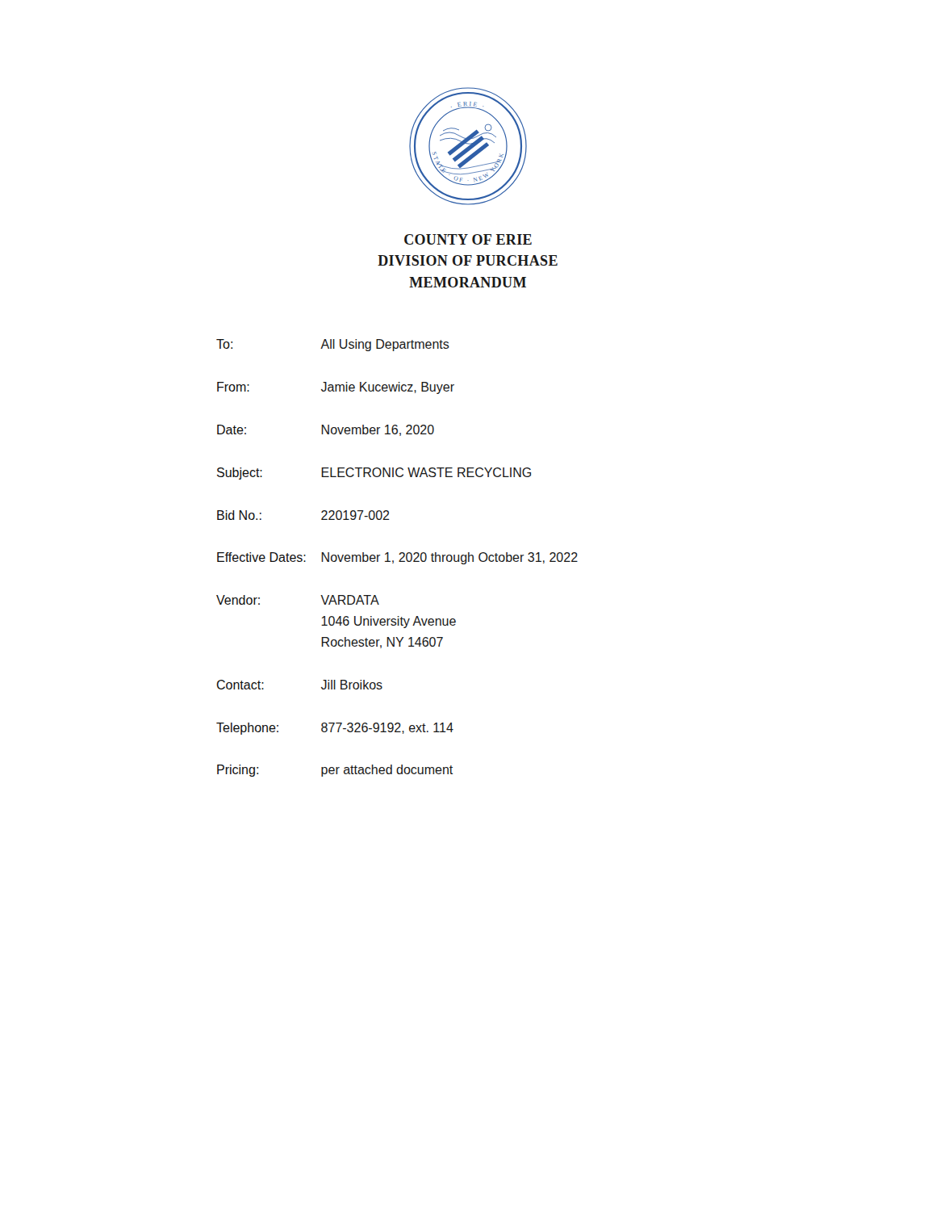· ERIE · STATE · OF · NEW YORK
County of Erie
Division of Purchase
Memorandum
To:
All Using Departments
From:
Jamie Kucewicz, Buyer
Date:
November 16, 2020
Subject:
ELECTRONIC WASTE RECYCLING
Bid No.:
220197-002
Effective Dates:
November 1, 2020 through October 31, 2022
Vendor:
VARDATA 1046 University Avenue Rochester, NY 14607
Contact:
Jill Broikos
Telephone:
877-326-9192, ext. 114
Pricing:
per attached document